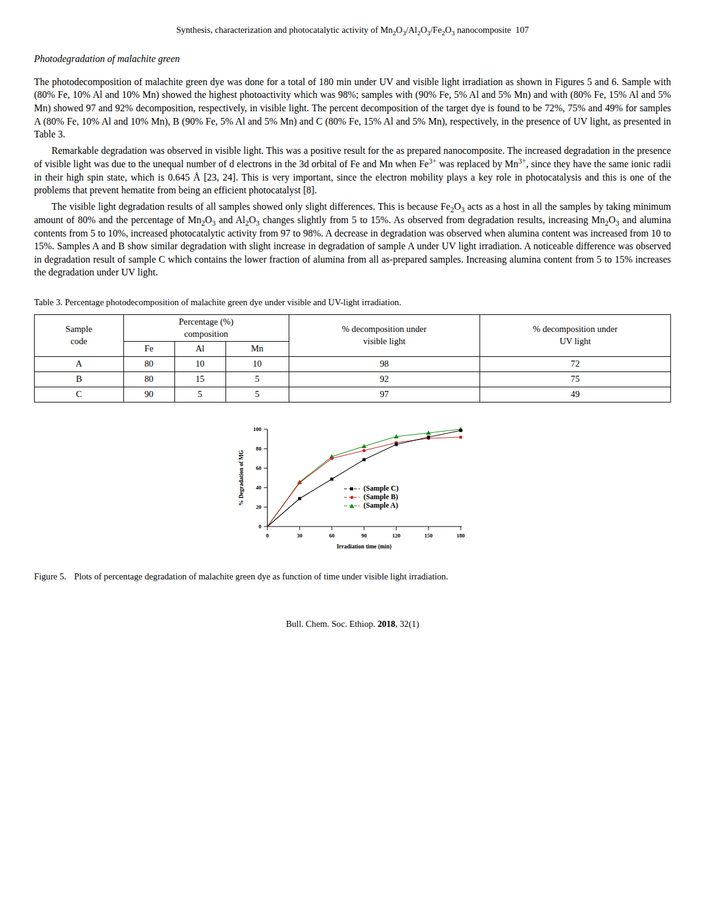Synthesis, characterization and photocatalytic activity of Mn2O3/Al2O3/Fe2O3 nanocomposite 107
Photodegradation of malachite green
The photodecomposition of malachite green dye was done for a total of 180 min under UV and visible light irradiation as shown in Figures 5 and 6. Sample with (80% Fe, 10% Al and 10% Mn) showed the highest photoactivity which was 98%; samples with (90% Fe, 5% Al and 5% Mn) and with (80% Fe, 15% Al and 5% Mn) showed 97 and 92% decomposition, respectively, in visible light. The percent decomposition of the target dye is found to be 72%, 75% and 49% for samples A (80% Fe, 10% Al and 10% Mn), B (90% Fe, 5% Al and 5% Mn) and C (80% Fe, 15% Al and 5% Mn), respectively, in the presence of UV light, as presented in Table 3.
Remarkable degradation was observed in visible light. This was a positive result for the as prepared nanocomposite. The increased degradation in the presence of visible light was due to the unequal number of d electrons in the 3d orbital of Fe and Mn when Fe3+ was replaced by Mn3+, since they have the same ionic radii in their high spin state, which is 0.645 Å [23, 24]. This is very important, since the electron mobility plays a key role in photocatalysis and this is one of the problems that prevent hematite from being an efficient photocatalyst [8].
The visible light degradation results of all samples showed only slight differences. This is because Fe2O3 acts as a host in all the samples by taking minimum amount of 80% and the percentage of Mn2O3 and Al2O3 changes slightly from 5 to 15%. As observed from degradation results, increasing Mn2O3 and alumina contents from 5 to 10%, increased photocatalytic activity from 97 to 98%. A decrease in degradation was observed when alumina content was increased from 10 to 15%. Samples A and B show similar degradation with slight increase in degradation of sample A under UV light irradiation. A noticeable difference was observed in degradation result of sample C which contains the lower fraction of alumina from all as-prepared samples. Increasing alumina content from 5 to 15% increases the degradation under UV light.
Table 3. Percentage photodecomposition of malachite green dye under visible and UV-light irradiation.
| Sample code | Percentage (%) composition | % decomposition under visible light | % decomposition under UV light |
| --- | --- | --- | --- |
| Fe | Al | Mn |
| A | 80 | 10 | 10 | 98 | 72 |
| B | 80 | 15 | 5 | 92 | 75 |
| C | 90 | 5 | 5 | 97 | 49 |
0 20 40 60 80 100 0 30 60 90 120 150 180 Irradiation time (min) % Degradation of MG (Sample C) (Sample B) (Sample A)
Figure 5. Plots of percentage degradation of malachite green dye as function of time under visible light irradiation.
Bull. Chem. Soc. Ethiop. 2018, 32(1)